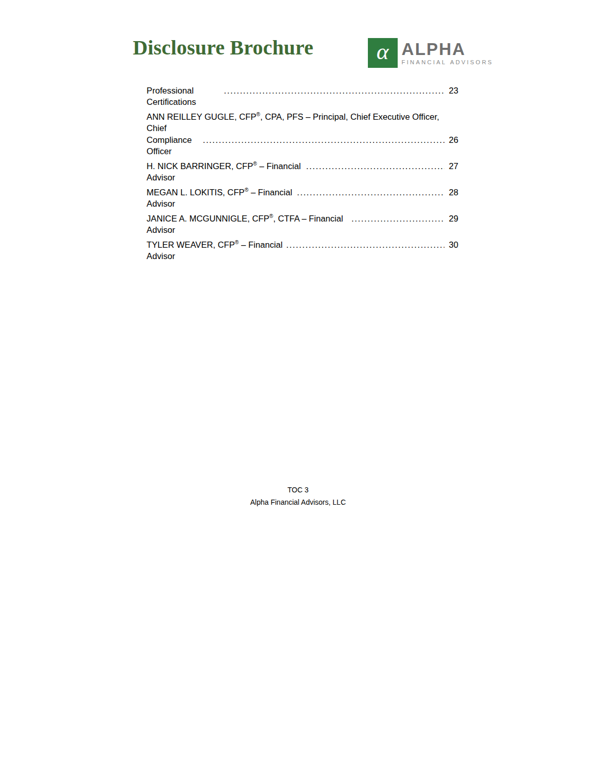Disclosure Brochure
α
ALPHA FINANCIAL ADVISORS
Professional Certifications ......................................................................................... 23
ANN REILLEY GUGLE, CFP®, CPA, PFS – Principal, Chief Executive Officer, Chief
Compliance Officer ................................................................................................... 26
H. NICK BARRINGER, CFP® – Financial Advisor .................................................. 27
MEGAN L. LOKITIS, CFP® – Financial Advisor ...................................................... 28
JANICE A. MCGUNNIGLE, CFP®, CTFA – Financial Advisor ................................ 29
TYLER WEAVER, CFP® – Financial Advisor ........................................................... 30
TOC 3
Alpha Financial Advisors, LLC